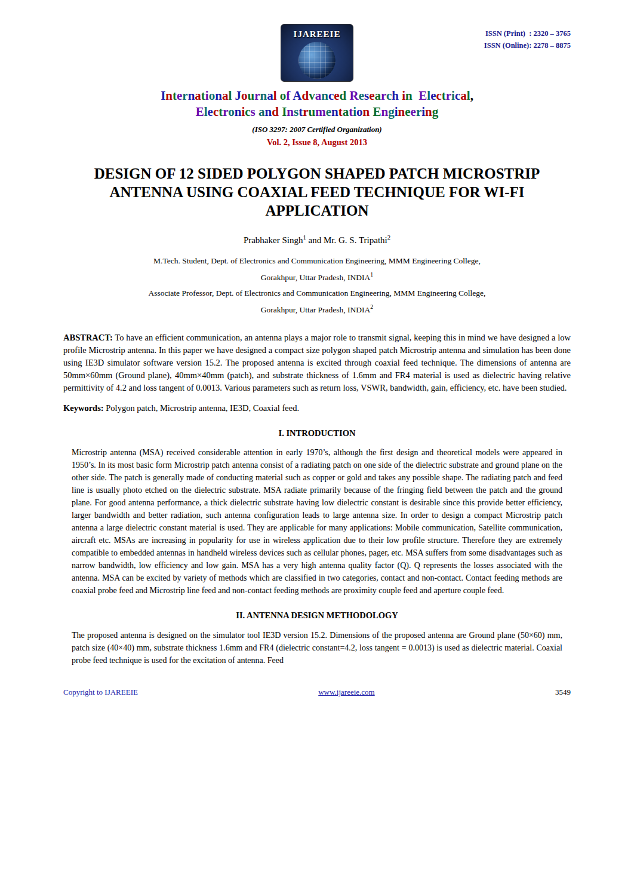ISSN (Print) : 2320 – 3765
ISSN (Online): 2278 – 8875
IJAREEIE
International Journal of Advanced Research in Electrical,
Electronics and Instrumentation Engineering
(ISO 3297: 2007 Certified Organization)
Vol. 2, Issue 8, August 2013
DESIGN OF 12 SIDED POLYGON SHAPED PATCH MICROSTRIP ANTENNA USING COAXIAL FEED TECHNIQUE FOR WI-FI APPLICATION
Prabhaker Singh1 and Mr. G. S. Tripathi2
M.Tech. Student, Dept. of Electronics and Communication Engineering, MMM Engineering College,
Gorakhpur, Uttar Pradesh, INDIA1
Associate Professor, Dept. of Electronics and Communication Engineering, MMM Engineering College,
Gorakhpur, Uttar Pradesh, INDIA2
ABSTRACT: To have an efficient communication, an antenna plays a major role to transmit signal, keeping this in mind we have designed a low profile Microstrip antenna. In this paper we have designed a compact size polygon shaped patch Microstrip antenna and simulation has been done using IE3D simulator software version 15.2. The proposed antenna is excited through coaxial feed technique. The dimensions of antenna are 50mm×60mm (Ground plane), 40mm×40mm (patch), and substrate thickness of 1.6mm and FR4 material is used as dielectric having relative permittivity of 4.2 and loss tangent of 0.0013. Various parameters such as return loss, VSWR, bandwidth, gain, efficiency, etc. have been studied.
Keywords: Polygon patch, Microstrip antenna, IE3D, Coaxial feed.
I. INTRODUCTION
Microstrip antenna (MSA) received considerable attention in early 1970’s, although the first design and theoretical models were appeared in 1950’s. In its most basic form Microstrip patch antenna consist of a radiating patch on one side of the dielectric substrate and ground plane on the other side. The patch is generally made of conducting material such as copper or gold and takes any possible shape. The radiating patch and feed line is usually photo etched on the dielectric substrate. MSA radiate primarily because of the fringing field between the patch and the ground plane. For good antenna performance, a thick dielectric substrate having low dielectric constant is desirable since this provide better efficiency, larger bandwidth and better radiation, such antenna configuration leads to large antenna size. In order to design a compact Microstrip patch antenna a large dielectric constant material is used. They are applicable for many applications: Mobile communication, Satellite communication, aircraft etc. MSAs are increasing in popularity for use in wireless application due to their low profile structure. Therefore they are extremely compatible to embedded antennas in handheld wireless devices such as cellular phones, pager, etc. MSA suffers from some disadvantages such as narrow bandwidth, low efficiency and low gain. MSA has a very high antenna quality factor (Q). Q represents the losses associated with the antenna. MSA can be excited by variety of methods which are classified in two categories, contact and non-contact. Contact feeding methods are coaxial probe feed and Microstrip line feed and non-contact feeding methods are proximity couple feed and aperture couple feed.
II. ANTENNA DESIGN METHODOLOGY
The proposed antenna is designed on the simulator tool IE3D version 15.2. Dimensions of the proposed antenna are Ground plane (50×60) mm, patch size (40×40) mm, substrate thickness 1.6mm and FR4 (dielectric constant=4.2, loss tangent = 0.0013) is used as dielectric material. Coaxial probe feed technique is used for the excitation of antenna. Feed
Copyright to IJAREEIE
www.ijareeie.com
3549